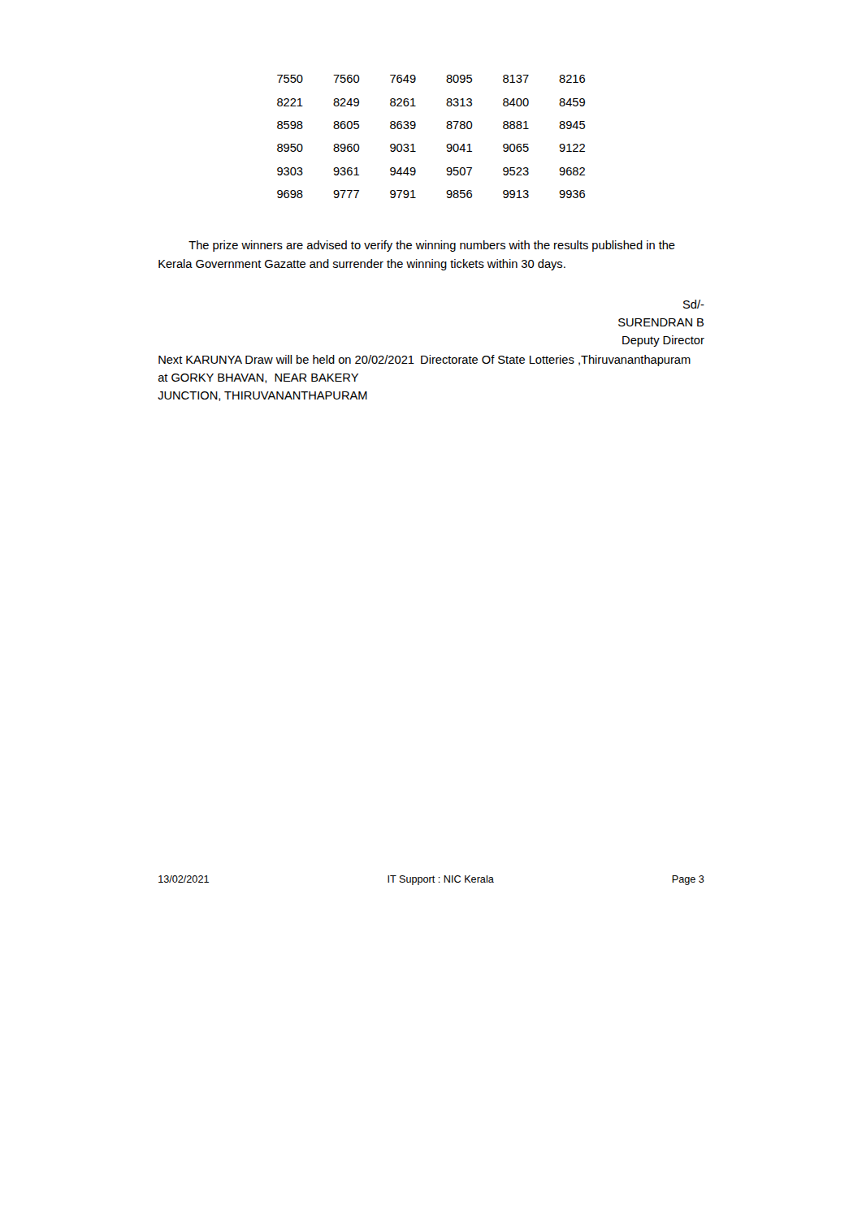| 7550 | 7560 | 7649 | 8095 | 8137 | 8216 |
| 8221 | 8249 | 8261 | 8313 | 8400 | 8459 |
| 8598 | 8605 | 8639 | 8780 | 8881 | 8945 |
| 8950 | 8960 | 9031 | 9041 | 9065 | 9122 |
| 9303 | 9361 | 9449 | 9507 | 9523 | 9682 |
| 9698 | 9777 | 9791 | 9856 | 9913 | 9936 |
The prize winners are advised to verify the winning numbers with the results published in the Kerala Government Gazatte and surrender the winning tickets within 30 days.
Sd/-
SURENDRAN B
Deputy Director
Next KARUNYA Draw will be held on 20/02/2021 at GORKY BHAVAN, NEAR BAKERY JUNCTION, THIRUVANANTHAPURAM
Directorate Of State Lotteries ,Thiruvananthapuram
13/02/2021
IT Support : NIC Kerala
Page 3